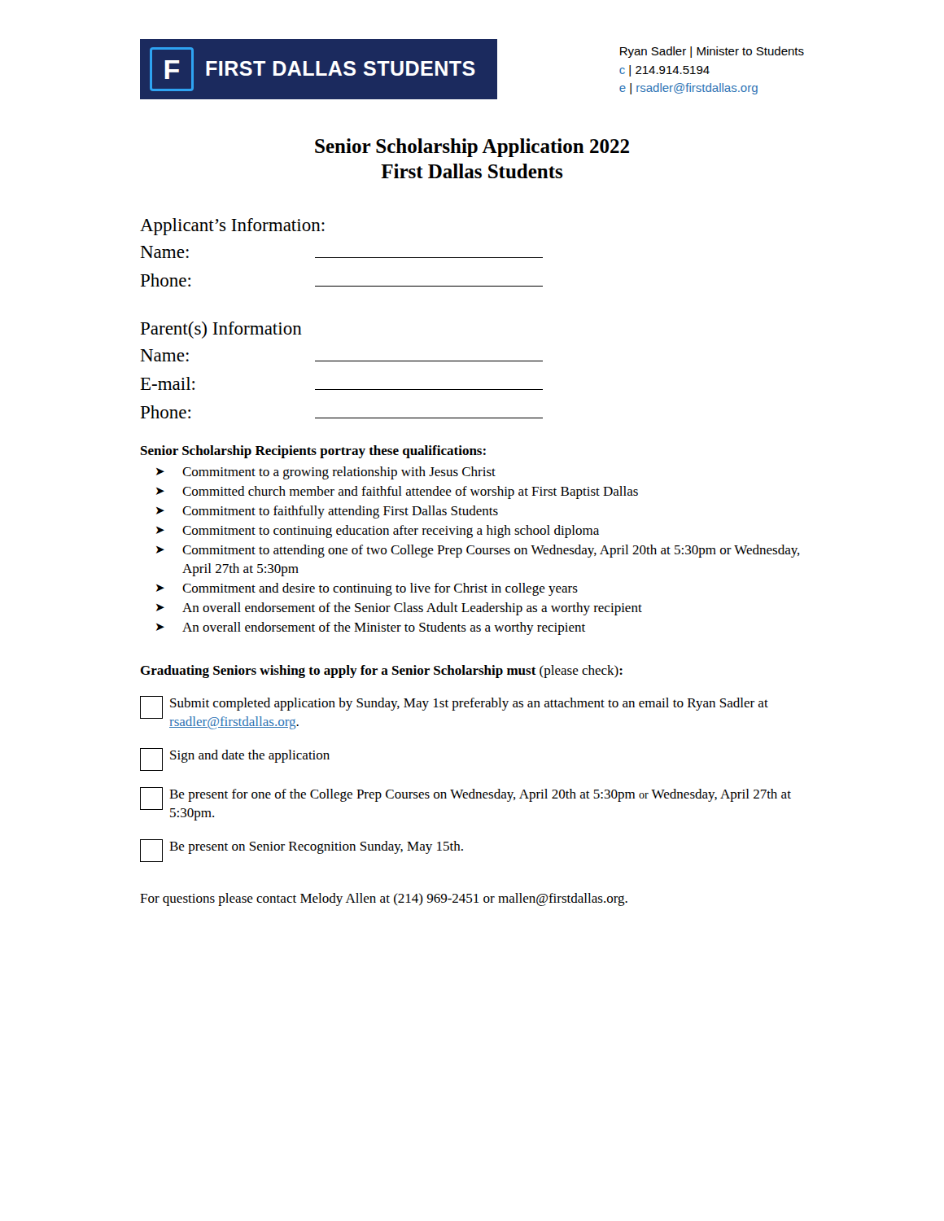F
FIRST DALLAS STUDENTS
Ryan Sadler | Minister to Students
c | 214.914.5194
e | rsadler@firstdallas.org
Senior Scholarship Application 2022 First Dallas Students
Applicant’s Information:
| Name: | |
| Phone: | |
Parent(s) Information
| Name: | |
| E-mail: | |
| Phone: | |
Senior Scholarship Recipients portray these qualifications:
Commitment to a growing relationship with Jesus Christ
Committed church member and faithful attendee of worship at First Baptist Dallas
Commitment to faithfully attending First Dallas Students
Commitment to continuing education after receiving a high school diploma
Commitment to attending one of two College Prep Courses on Wednesday, April 20th at 5:30pm or Wednesday, April 27th at 5:30pm
Commitment and desire to continuing to live for Christ in college years
An overall endorsement of the Senior Class Adult Leadership as a worthy recipient
An overall endorsement of the Minister to Students as a worthy recipient
Graduating Seniors wishing to apply for a Senior Scholarship must (please check):
Submit completed application by Sunday, May 1st preferably as an attachment to an email to Ryan Sadler at rsadler@firstdallas.org.
Sign and date the application
Be present for one of the College Prep Courses on Wednesday, April 20th at 5:30pm or Wednesday, April 27th at 5:30pm.
Be present on Senior Recognition Sunday, May 15th.
For questions please contact Melody Allen at (214) 969-2451 or mallen@firstdallas.org.